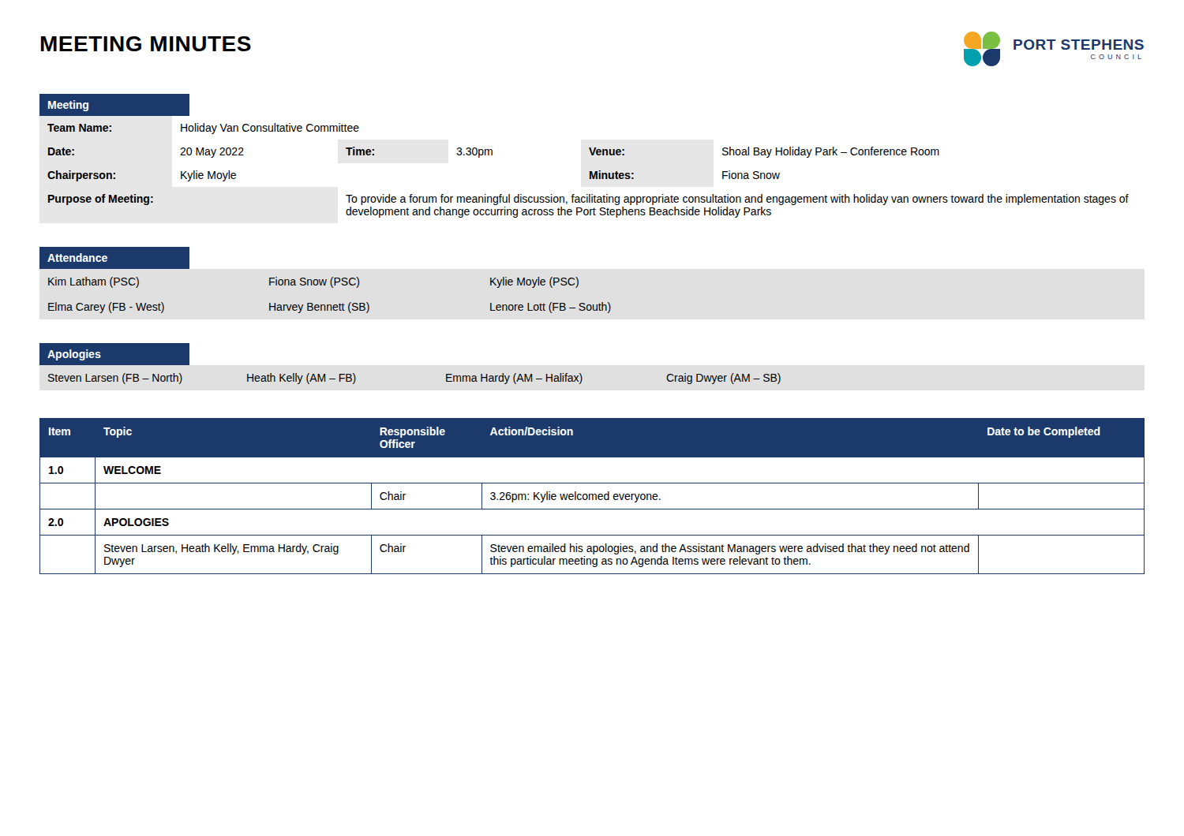MEETING MINUTES
PORT STEPHENS
COUNCIL
Meeting
| Team Name: | Holiday Van Consultative Committee |
| Date: | 20 May 2022 | Time: | 3.30pm | Venue: | Shoal Bay Holiday Park – Conference Room |
| Chairperson: | Kylie Moyle | Minutes: | Fiona Snow |
| Purpose of Meeting: | To provide a forum for meaningful discussion, facilitating appropriate consultation and engagement with holiday van owners toward the implementation stages of development and change occurring across the Port Stephens Beachside Holiday Parks |
Attendance
| Kim Latham (PSC) | Fiona Snow (PSC) | Kylie Moyle (PSC) | | |
| Elma Carey (FB - West) | Harvey Bennett (SB) | Lenore Lott (FB – South) | | |
Apologies
| Steven Larsen (FB – North) | Heath Kelly (AM – FB) | Emma Hardy (AM – Halifax) | Craig Dwyer (AM – SB) | |
| Item | Topic | Responsible Officer | Action/Decision | Date to be Completed |
| --- | --- | --- | --- | --- |
| 1.0 | WELCOME |
| | | Chair | 3.26pm: Kylie welcomed everyone. | |
| 2.0 | APOLOGIES |
| | Steven Larsen, Heath Kelly, Emma Hardy, Craig Dwyer | Chair | Steven emailed his apologies, and the Assistant Managers were advised that they need not attend this particular meeting as no Agenda Items were relevant to them. | |